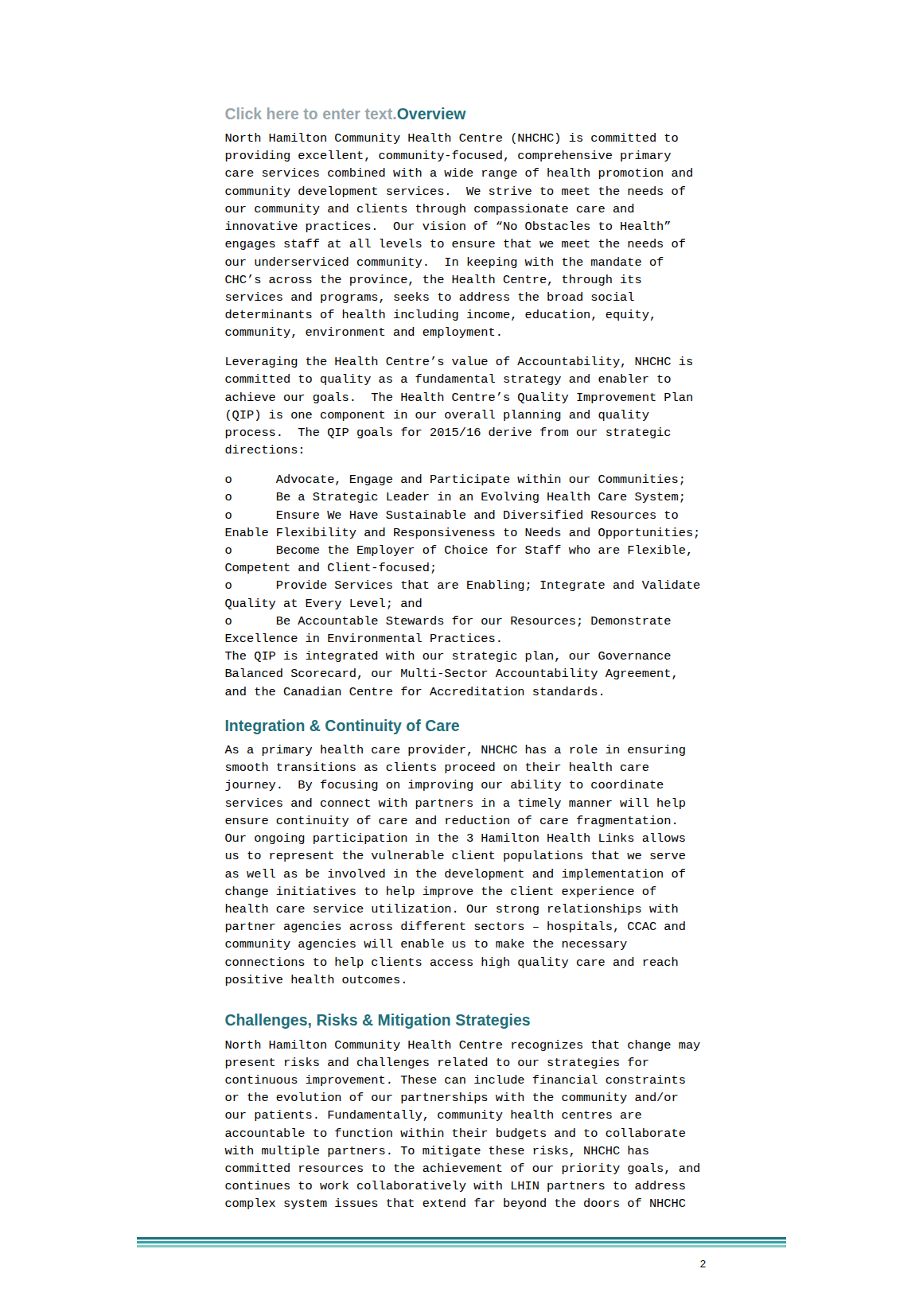Click here to enter text. Overview
North Hamilton Community Health Centre (NHCHC) is committed to providing excellent, community-focused, comprehensive primary care services combined with a wide range of health promotion and community development services. We strive to meet the needs of our community and clients through compassionate care and innovative practices. Our vision of “No Obstacles to Health” engages staff at all levels to ensure that we meet the needs of our underserviced community. In keeping with the mandate of CHC’s across the province, the Health Centre, through its services and programs, seeks to address the broad social determinants of health including income, education, equity, community, environment and employment.
Leveraging the Health Centre’s value of Accountability, NHCHC is committed to quality as a fundamental strategy and enabler to achieve our goals. The Health Centre’s Quality Improvement Plan (QIP) is one component in our overall planning and quality process. The QIP goals for 2015/16 derive from our strategic directions:
o Advocate, Engage and Participate within our Communities; o Be a Strategic Leader in an Evolving Health Care System; o Ensure We Have Sustainable and Diversified Resources to Enable Flexibility and Responsiveness to Needs and Opportunities; o Become the Employer of Choice for Staff who are Flexible, Competent and Client-focused; o Provide Services that are Enabling; Integrate and Validate Quality at Every Level; and o Be Accountable Stewards for our Resources; Demonstrate Excellence in Environmental Practices. The QIP is integrated with our strategic plan, our Governance Balanced Scorecard, our Multi-Sector Accountability Agreement, and the Canadian Centre for Accreditation standards.
Integration & Continuity of Care
As a primary health care provider, NHCHC has a role in ensuring smooth transitions as clients proceed on their health care journey. By focusing on improving our ability to coordinate services and connect with partners in a timely manner will help ensure continuity of care and reduction of care fragmentation. Our ongoing participation in the 3 Hamilton Health Links allows us to represent the vulnerable client populations that we serve as well as be involved in the development and implementation of change initiatives to help improve the client experience of health care service utilization. Our strong relationships with partner agencies across different sectors – hospitals, CCAC and community agencies will enable us to make the necessary connections to help clients access high quality care and reach positive health outcomes.
Challenges, Risks & Mitigation Strategies
North Hamilton Community Health Centre recognizes that change may present risks and challenges related to our strategies for continuous improvement. These can include financial constraints or the evolution of our partnerships with the community and/or our patients. Fundamentally, community health centres are accountable to function within their budgets and to collaborate with multiple partners. To mitigate these risks, NHCHC has committed resources to the achievement of our priority goals, and continues to work collaboratively with LHIN partners to address complex system issues that extend far beyond the doors of NHCHC
2